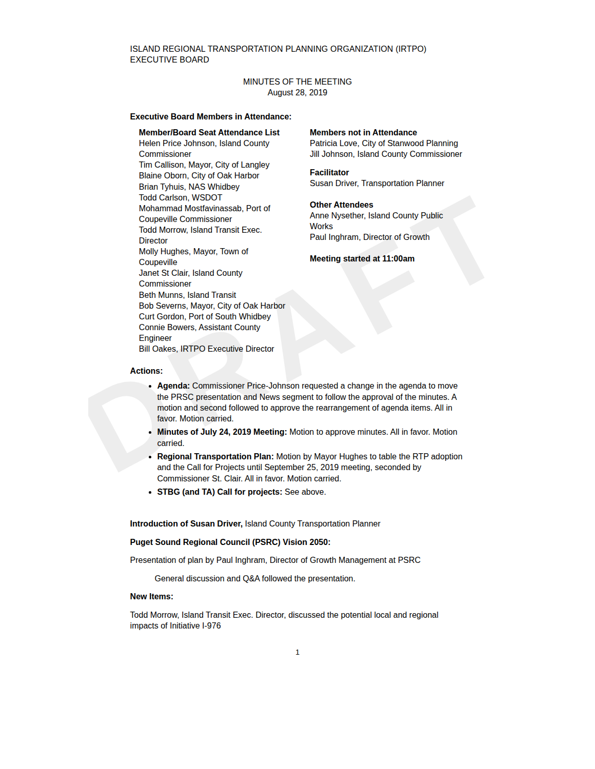DRAFT
ISLAND REGIONAL TRANSPORTATION PLANNING ORGANIZATION (IRTPO) EXECUTIVE BOARD
MINUTES OF THE MEETING
August 28, 2019
Executive Board Members in Attendance:
| Member/Board Seat Attendance List Helen Price Johnson, Island County Commissioner Tim Callison, Mayor, City of Langley Blaine Oborn, City of Oak Harbor Brian Tyhuis, NAS Whidbey Todd Carlson, WSDOT Mohammad Mostfavinassab, Port of Coupeville Commissioner Todd Morrow, Island Transit Exec. Director Molly Hughes, Mayor, Town of Coupeville Janet St Clair, Island County Commissioner Beth Munns, Island Transit Bob Severns, Mayor, City of Oak Harbor Curt Gordon, Port of South Whidbey Connie Bowers, Assistant County Engineer Bill Oakes, IRTPO Executive Director | Members not in Attendance Patricia Love, City of Stanwood Planning Jill Johnson, Island County Commissioner Facilitator Susan Driver, Transportation Planner Other Attendees Anne Nysether, Island County Public Works Paul Inghram, Director of Growth Meeting started at 11:00am |
Actions:
Agenda: Commissioner Price-Johnson requested a change in the agenda to move the PRSC presentation and News segment to follow the approval of the minutes. A motion and second followed to approve the rearrangement of agenda items. All in favor. Motion carried.
Minutes of July 24, 2019 Meeting: Motion to approve minutes. All in favor. Motion carried.
Regional Transportation Plan: Motion by Mayor Hughes to table the RTP adoption and the Call for Projects until September 25, 2019 meeting, seconded by Commissioner St. Clair. All in favor. Motion carried.
STBG (and TA) Call for projects: See above.
Introduction of Susan Driver, Island County Transportation Planner
Puget Sound Regional Council (PSRC) Vision 2050:
Presentation of plan by Paul Inghram, Director of Growth Management at PSRC
General discussion and Q&A followed the presentation.
New Items:
Todd Morrow, Island Transit Exec. Director, discussed the potential local and regional impacts of Initiative I-976
1